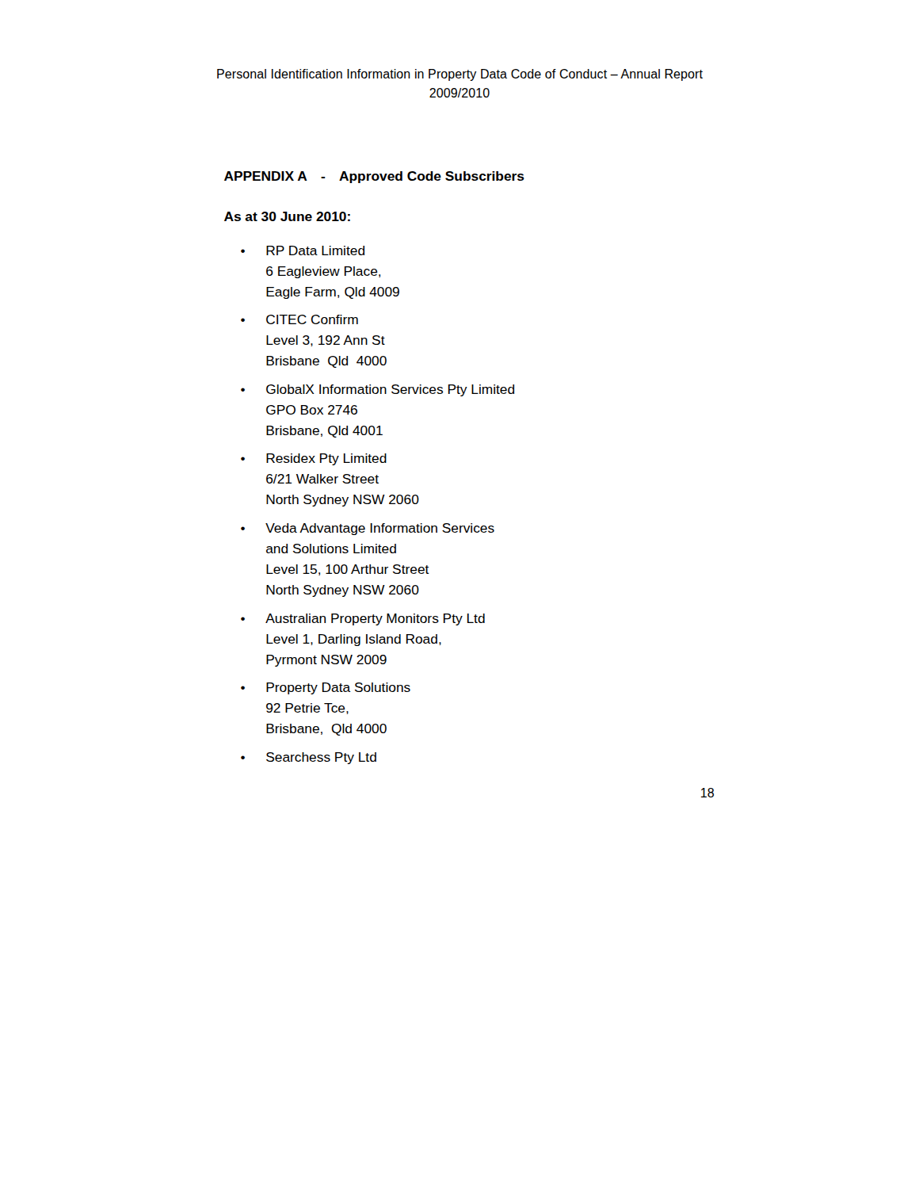Personal Identification Information in Property Data Code of Conduct – Annual Report 2009/2010
APPENDIX A-Approved Code Subscribers
As at 30 June 2010:
RP Data Limited 6 Eagleview Place, Eagle Farm, Qld 4009
CITEC Confirm Level 3, 192 Ann St Brisbane Qld 4000
GlobalX Information Services Pty Limited GPO Box 2746 Brisbane, Qld 4001
Residex Pty Limited 6/21 Walker Street North Sydney NSW 2060
Veda Advantage Information Services and Solutions Limited Level 15, 100 Arthur Street North Sydney NSW 2060
Australian Property Monitors Pty Ltd Level 1, Darling Island Road, Pyrmont NSW 2009
Property Data Solutions 92 Petrie Tce, Brisbane, Qld 4000
Searchess Pty Ltd
18